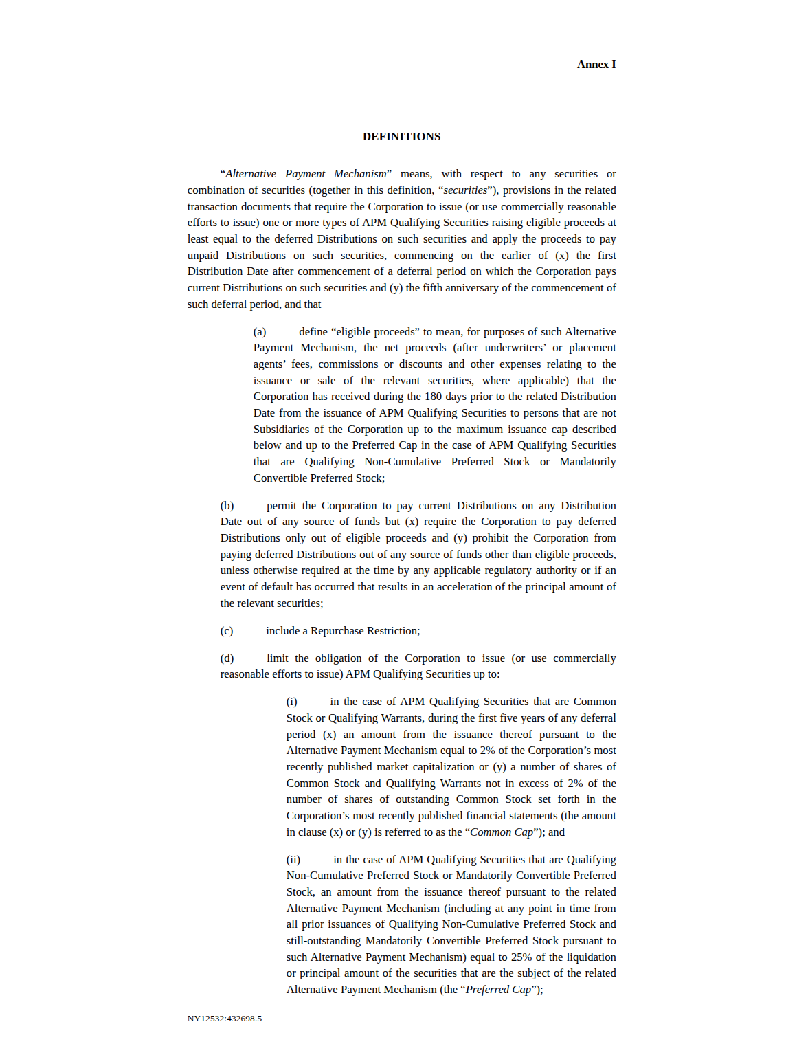Annex I
DEFINITIONS
“Alternative Payment Mechanism” means, with respect to any securities or combination of securities (together in this definition, “securities”), provisions in the related transaction documents that require the Corporation to issue (or use commercially reasonable efforts to issue) one or more types of APM Qualifying Securities raising eligible proceeds at least equal to the deferred Distributions on such securities and apply the proceeds to pay unpaid Distributions on such securities, commencing on the earlier of (x) the first Distribution Date after commencement of a deferral period on which the Corporation pays current Distributions on such securities and (y) the fifth anniversary of the commencement of such deferral period, and that
(a) define “eligible proceeds” to mean, for purposes of such Alternative Payment Mechanism, the net proceeds (after underwriters’ or placement agents’ fees, commissions or discounts and other expenses relating to the issuance or sale of the relevant securities, where applicable) that the Corporation has received during the 180 days prior to the related Distribution Date from the issuance of APM Qualifying Securities to persons that are not Subsidiaries of the Corporation up to the maximum issuance cap described below and up to the Preferred Cap in the case of APM Qualifying Securities that are Qualifying Non-Cumulative Preferred Stock or Mandatorily Convertible Preferred Stock;
(b) permit the Corporation to pay current Distributions on any Distribution Date out of any source of funds but (x) require the Corporation to pay deferred Distributions only out of eligible proceeds and (y) prohibit the Corporation from paying deferred Distributions out of any source of funds other than eligible proceeds, unless otherwise required at the time by any applicable regulatory authority or if an event of default has occurred that results in an acceleration of the principal amount of the relevant securities;
(c) include a Repurchase Restriction;
(d) limit the obligation of the Corporation to issue (or use commercially reasonable efforts to issue) APM Qualifying Securities up to:
(i) in the case of APM Qualifying Securities that are Common Stock or Qualifying Warrants, during the first five years of any deferral period (x) an amount from the issuance thereof pursuant to the Alternative Payment Mechanism equal to 2% of the Corporation’s most recently published market capitalization or (y) a number of shares of Common Stock and Qualifying Warrants not in excess of 2% of the number of shares of outstanding Common Stock set forth in the Corporation’s most recently published financial statements (the amount in clause (x) or (y) is referred to as the “Common Cap”); and
(ii) in the case of APM Qualifying Securities that are Qualifying Non-Cumulative Preferred Stock or Mandatorily Convertible Preferred Stock, an amount from the issuance thereof pursuant to the related Alternative Payment Mechanism (including at any point in time from all prior issuances of Qualifying Non-Cumulative Preferred Stock and still-outstanding Mandatorily Convertible Preferred Stock pursuant to such Alternative Payment Mechanism) equal to 25% of the liquidation or principal amount of the securities that are the subject of the related Alternative Payment Mechanism (the “Preferred Cap”);
NY12532:432698.5